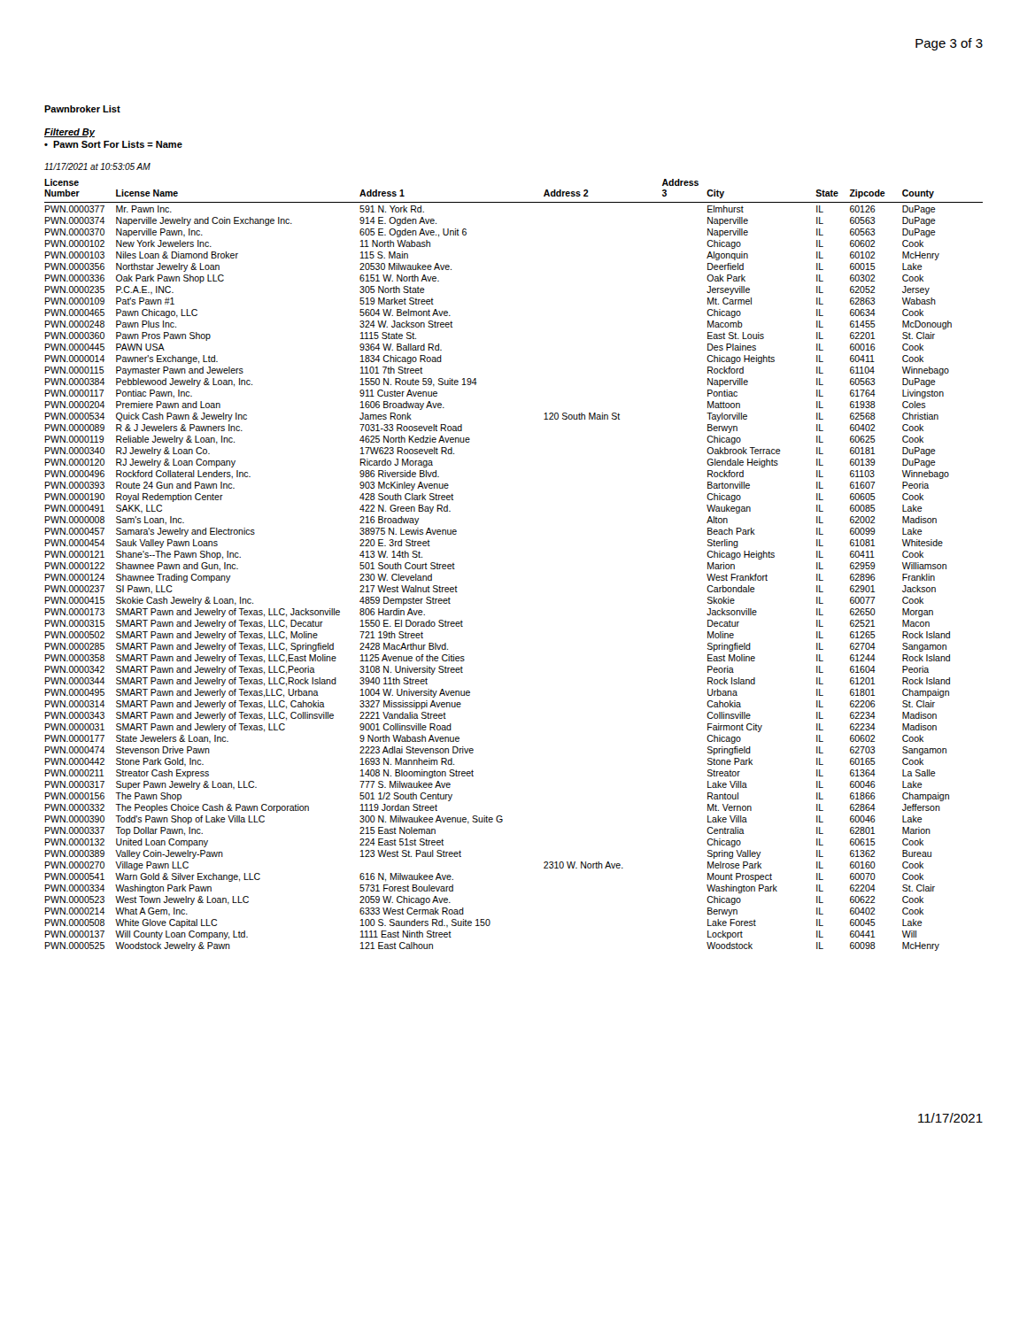Page 3 of 3
Pawnbroker List
Filtered By
• Pawn Sort For Lists = Name
11/17/2021 at 10:53:05 AM
| License Number | License Name | Address 1 | Address 2 | Address 3 | City | State | Zipcode | County |
| --- | --- | --- | --- | --- | --- | --- | --- | --- |
| PWN.0000377 | Mr. Pawn Inc. | 591 N. York Rd. | | | Elmhurst | IL | 60126 | DuPage |
| PWN.0000374 | Naperville Jewelry and Coin Exchange Inc. | 914 E. Ogden Ave. | | | Naperville | IL | 60563 | DuPage |
| PWN.0000370 | Naperville Pawn, Inc. | 605 E. Ogden Ave., Unit 6 | | | Naperville | IL | 60563 | DuPage |
| PWN.0000102 | New York Jewelers Inc. | 11 North Wabash | | | Chicago | IL | 60602 | Cook |
| PWN.0000103 | Niles Loan & Diamond Broker | 115 S. Main | | | Algonquin | IL | 60102 | McHenry |
| PWN.0000356 | Northstar Jewelry & Loan | 20530 Milwaukee Ave. | | | Deerfield | IL | 60015 | Lake |
| PWN.0000336 | Oak Park Pawn Shop LLC | 6151 W. North Ave. | | | Oak Park | IL | 60302 | Cook |
| PWN.0000235 | P.C.A.E., INC. | 305 North State | | | Jerseyville | IL | 62052 | Jersey |
| PWN.0000109 | Pat's Pawn #1 | 519 Market Street | | | Mt. Carmel | IL | 62863 | Wabash |
| PWN.0000465 | Pawn Chicago, LLC | 5604 W. Belmont Ave. | | | Chicago | IL | 60634 | Cook |
| PWN.0000248 | Pawn Plus Inc. | 324 W. Jackson Street | | | Macomb | IL | 61455 | McDonough |
| PWN.0000360 | Pawn Pros Pawn Shop | 1115 State St. | | | East St. Louis | IL | 62201 | St. Clair |
| PWN.0000445 | PAWN USA | 9364 W. Ballard Rd. | | | Des Plaines | IL | 60016 | Cook |
| PWN.0000014 | Pawner's Exchange, Ltd. | 1834 Chicago Road | | | Chicago Heights | IL | 60411 | Cook |
| PWN.0000115 | Paymaster Pawn and Jewelers | 1101 7th Street | | | Rockford | IL | 61104 | Winnebago |
| PWN.0000384 | Pebblewood Jewelry & Loan, Inc. | 1550 N. Route 59, Suite 194 | | | Naperville | IL | 60563 | DuPage |
| PWN.0000117 | Pontiac Pawn, Inc. | 911 Custer Avenue | | | Pontiac | IL | 61764 | Livingston |
| PWN.0000204 | Premiere Pawn and Loan | 1606 Broadway Ave. | | | Mattoon | IL | 61938 | Coles |
| PWN.0000534 | Quick Cash Pawn & Jewelry Inc | James Ronk | 120 South Main St | | Taylorville | IL | 62568 | Christian |
| PWN.0000089 | R & J Jewelers & Pawners Inc. | 7031-33 Roosevelt Road | | | Berwyn | IL | 60402 | Cook |
| PWN.0000119 | Reliable Jewelry & Loan, Inc. | 4625 North Kedzie Avenue | | | Chicago | IL | 60625 | Cook |
| PWN.0000340 | RJ Jewelry & Loan Co. | 17W623 Roosevelt Rd. | | | Oakbrook Terrace | IL | 60181 | DuPage |
| PWN.0000120 | RJ Jewelry & Loan Company | Ricardo J Moraga | | | Glendale Heights | IL | 60139 | DuPage |
| PWN.0000496 | Rockford Collateral Lenders, Inc. | 986 Riverside Blvd. | | | Rockford | IL | 61103 | Winnebago |
| PWN.0000393 | Route 24 Gun and Pawn Inc. | 903 McKinley Avenue | | | Bartonville | IL | 61607 | Peoria |
| PWN.0000190 | Royal Redemption Center | 428 South Clark Street | | | Chicago | IL | 60605 | Cook |
| PWN.0000491 | SAKK, LLC | 422 N. Green Bay Rd. | | | Waukegan | IL | 60085 | Lake |
| PWN.0000008 | Sam's Loan, Inc. | 216 Broadway | | | Alton | IL | 62002 | Madison |
| PWN.0000457 | Samara's Jewelry and Electronics | 38975 N. Lewis Avenue | | | Beach Park | IL | 60099 | Lake |
| PWN.0000454 | Sauk Valley Pawn Loans | 220 E. 3rd Street | | | Sterling | IL | 61081 | Whiteside |
| PWN.0000121 | Shane's--The Pawn Shop, Inc. | 413 W. 14th St. | | | Chicago Heights | IL | 60411 | Cook |
| PWN.0000122 | Shawnee Pawn and Gun, Inc. | 501 South Court Street | | | Marion | IL | 62959 | Williamson |
| PWN.0000124 | Shawnee Trading Company | 230 W. Cleveland | | | West Frankfort | IL | 62896 | Franklin |
| PWN.0000237 | SI Pawn, LLC | 217 West Walnut Street | | | Carbondale | IL | 62901 | Jackson |
| PWN.0000415 | Skokie Cash Jewelry & Loan, Inc. | 4859 Dempster Street | | | Skokie | IL | 60077 | Cook |
| PWN.0000173 | SMART Pawn and Jewelry of Texas, LLC, Jacksonville | 806 Hardin Ave. | | | Jacksonville | IL | 62650 | Morgan |
| PWN.0000315 | SMART Pawn and Jewelry of Texas, LLC, Decatur | 1550 E. El Dorado Street | | | Decatur | IL | 62521 | Macon |
| PWN.0000502 | SMART Pawn and Jewelry of Texas, LLC, Moline | 721 19th Street | | | Moline | IL | 61265 | Rock Island |
| PWN.0000285 | SMART Pawn and Jewelry of Texas, LLC, Springfield | 2428 MacArthur Blvd. | | | Springfield | IL | 62704 | Sangamon |
| PWN.0000358 | SMART Pawn and Jewelry of Texas, LLC,East Moline | 1125 Avenue of the Cities | | | East Moline | IL | 61244 | Rock Island |
| PWN.0000342 | SMART Pawn and Jewelry of Texas, LLC,Peoria | 3108 N. University Street | | | Peoria | IL | 61604 | Peoria |
| PWN.0000344 | SMART Pawn and Jewelry of Texas, LLC,Rock Island | 3940 11th Street | | | Rock Island | IL | 61201 | Rock Island |
| PWN.0000495 | SMART Pawn and Jewerly of Texas,LLC, Urbana | 1004 W. University Avenue | | | Urbana | IL | 61801 | Champaign |
| PWN.0000314 | SMART Pawn and Jewerly of Texas, LLC, Cahokia | 3327 Mississippi Avenue | | | Cahokia | IL | 62206 | St. Clair |
| PWN.0000343 | SMART Pawn and Jewerly of Texas, LLC, Collinsville | 2221 Vandalia Street | | | Collinsville | IL | 62234 | Madison |
| PWN.0000031 | SMART Pawn and Jewlery of Texas, LLC | 9001 Collinsville Road | | | Fairmont City | IL | 62234 | Madison |
| PWN.0000177 | State Jewelers & Loan, Inc. | 9 North Wabash Avenue | | | Chicago | IL | 60602 | Cook |
| PWN.0000474 | Stevenson Drive Pawn | 2223 Adlai Stevenson Drive | | | Springfield | IL | 62703 | Sangamon |
| PWN.0000442 | Stone Park Gold, Inc. | 1693 N. Mannheim Rd. | | | Stone Park | IL | 60165 | Cook |
| PWN.0000211 | Streator Cash Express | 1408 N. Bloomington Street | | | Streator | IL | 61364 | La Salle |
| PWN.0000317 | Super Pawn Jewelry & Loan, LLC. | 777 S. Milwaukee Ave | | | Lake Villa | IL | 60046 | Lake |
| PWN.0000156 | The Pawn Shop | 501 1/2 South Century | | | Rantoul | IL | 61866 | Champaign |
| PWN.0000332 | The Peoples Choice Cash & Pawn Corporation | 1119 Jordan Street | | | Mt. Vernon | IL | 62864 | Jefferson |
| PWN.0000390 | Todd's Pawn Shop of Lake Villa LLC | 300 N. Milwaukee Avenue, Suite G | | | Lake Villa | IL | 60046 | Lake |
| PWN.0000337 | Top Dollar Pawn, Inc. | 215 East Noleman | | | Centralia | IL | 62801 | Marion |
| PWN.0000132 | United Loan Company | 224 East 51st Street | | | Chicago | IL | 60615 | Cook |
| PWN.0000389 | Valley Coin-Jewelry-Pawn | 123 West St. Paul Street | | | Spring Valley | IL | 61362 | Bureau |
| PWN.0000270 | Village Pawn LLC | | 2310 W. North Ave. | | Melrose Park | IL | 60160 | Cook |
| PWN.0000541 | Warn Gold & Silver Exchange, LLC | 616 N, Milwaukee Ave. | | | Mount Prospect | IL | 60070 | Cook |
| PWN.0000334 | Washington Park Pawn | 5731 Forest Boulevard | | | Washington Park | IL | 62204 | St. Clair |
| PWN.0000523 | West Town Jewelry & Loan, LLC | 2059 W. Chicago Ave. | | | Chicago | IL | 60622 | Cook |
| PWN.0000214 | What A Gem, Inc. | 6333 West Cermak Road | | | Berwyn | IL | 60402 | Cook |
| PWN.0000508 | White Glove Capital LLC | 100 S. Saunders Rd., Suite 150 | | | Lake Forest | IL | 60045 | Lake |
| PWN.0000137 | Will County Loan Company, Ltd. | 1111 East Ninth Street | | | Lockport | IL | 60441 | Will |
| PWN.0000525 | Woodstock Jewelry & Pawn | 121 East Calhoun | | | Woodstock | IL | 60098 | McHenry |
11/17/2021